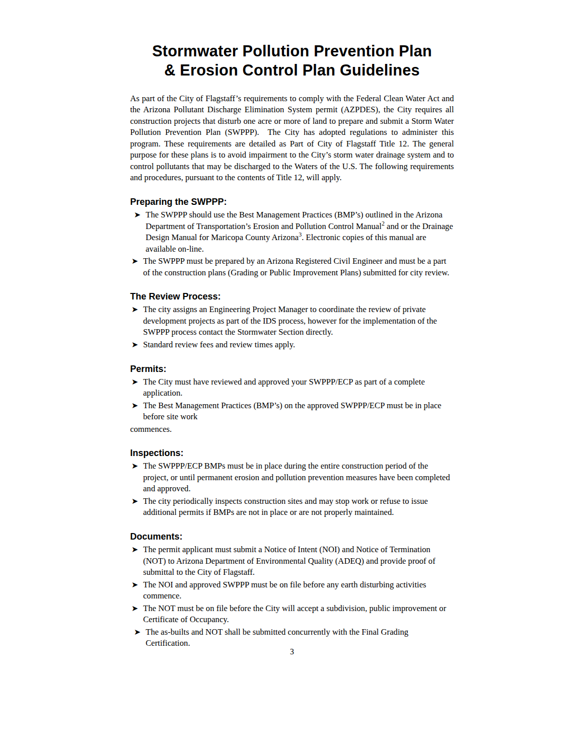Stormwater Pollution Prevention Plan & Erosion Control Plan Guidelines
As part of the City of Flagstaff’s requirements to comply with the Federal Clean Water Act and the Arizona Pollutant Discharge Elimination System permit (AZPDES), the City requires all construction projects that disturb one acre or more of land to prepare and submit a Storm Water Pollution Prevention Plan (SWPPP). The City has adopted regulations to administer this program. These requirements are detailed as Part of City of Flagstaff Title 12. The general purpose for these plans is to avoid impairment to the City’s storm water drainage system and to control pollutants that may be discharged to the Waters of the U.S. The following requirements and procedures, pursuant to the contents of Title 12, will apply.
Preparing the SWPPP:
The SWPPP should use the Best Management Practices (BMP’s) outlined in the Arizona Department of Transportation’s Erosion and Pollution Control Manual2 and or the Drainage Design Manual for Maricopa County Arizona3. Electronic copies of this manual are available on-line.
The SWPPP must be prepared by an Arizona Registered Civil Engineer and must be a part of the construction plans (Grading or Public Improvement Plans) submitted for city review.
The Review Process:
The city assigns an Engineering Project Manager to coordinate the review of private development projects as part of the IDS process, however for the implementation of the SWPPP process contact the Stormwater Section directly.
Standard review fees and review times apply.
Permits:
The City must have reviewed and approved your SWPPP/ECP as part of a complete application.
The Best Management Practices (BMP’s) on the approved SWPPP/ECP must be in place before site work
commences.
Inspections:
The SWPPP/ECP BMPs must be in place during the entire construction period of the project, or until permanent erosion and pollution prevention measures have been completed and approved.
The city periodically inspects construction sites and may stop work or refuse to issue additional permits if BMPs are not in place or are not properly maintained.
Documents:
The permit applicant must submit a Notice of Intent (NOI) and Notice of Termination (NOT) to Arizona Department of Environmental Quality (ADEQ) and provide proof of submittal to the City of Flagstaff.
The NOI and approved SWPPP must be on file before any earth disturbing activities commence.
The NOT must be on file before the City will accept a subdivision, public improvement or Certificate of Occupancy.
The as-builts and NOT shall be submitted concurrently with the Final Grading Certification.
3